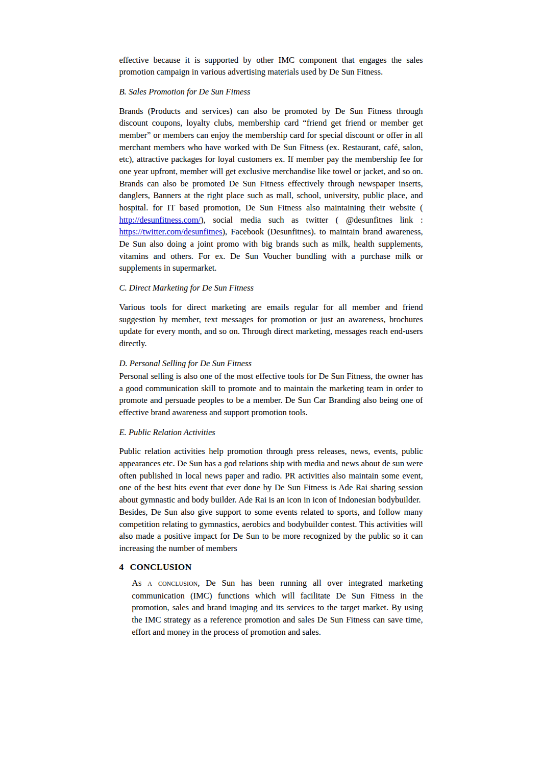effective because it is supported by other IMC component that engages the sales promotion campaign in various advertising materials used by De Sun Fitness.
B. Sales Promotion for De Sun Fitness
Brands (Products and services) can also be promoted by De Sun Fitness through discount coupons, loyalty clubs, membership card “friend get friend or member get member” or members can enjoy the membership card for special discount or offer in all merchant members who have worked with De Sun Fitness (ex. Restaurant, café, salon, etc), attractive packages for loyal customers ex. If member pay the membership fee for one year upfront, member will get exclusive merchandise like towel or jacket, and so on. Brands can also be promoted De Sun Fitness effectively through newspaper inserts, danglers, Banners at the right place such as mall, school, university, public place, and hospital. for IT based promotion, De Sun Fitness also maintaining their website ( http://desunfitness.com/), social media such as twitter ( @desunfitnes link : https://twitter.com/desunfitnes), Facebook (Desunfitnes). to maintain brand awareness, De Sun also doing a joint promo with big brands such as milk, health supplements, vitamins and others. For ex. De Sun Voucher bundling with a purchase milk or supplements in supermarket.
C. Direct Marketing for De Sun Fitness
Various tools for direct marketing are emails regular for all member and friend suggestion by member, text messages for promotion or just an awareness, brochures update for every month, and so on. Through direct marketing, messages reach end-users directly.
D. Personal Selling for De Sun Fitness
Personal selling is also one of the most effective tools for De Sun Fitness, the owner has a good communication skill to promote and to maintain the marketing team in order to promote and persuade peoples to be a member. De Sun Car Branding also being one of effective brand awareness and support promotion tools.
E. Public Relation Activities
Public relation activities help promotion through press releases, news, events, public appearances etc. De Sun has a god relations ship with media and news about de sun were often published in local news paper and radio. PR activities also maintain some event, one of the best hits event that ever done by De Sun Fitness is Ade Rai sharing session about gymnastic and body builder. Ade Rai is an icon in icon of Indonesian bodybuilder. Besides, De Sun also give support to some events related to sports, and follow many competition relating to gymnastics, aerobics and bodybuilder contest. This activities will also made a positive impact for De Sun to be more recognized by the public so it can increasing the number of members
4
CONCLUSION
As a conclusion, De Sun has been running all over integrated marketing communication (IMC) functions which will facilitate De Sun Fitness in the promotion, sales and brand imaging and its services to the target market. By using the IMC strategy as a reference promotion and sales De Sun Fitness can save time, effort and money in the process of promotion and sales.